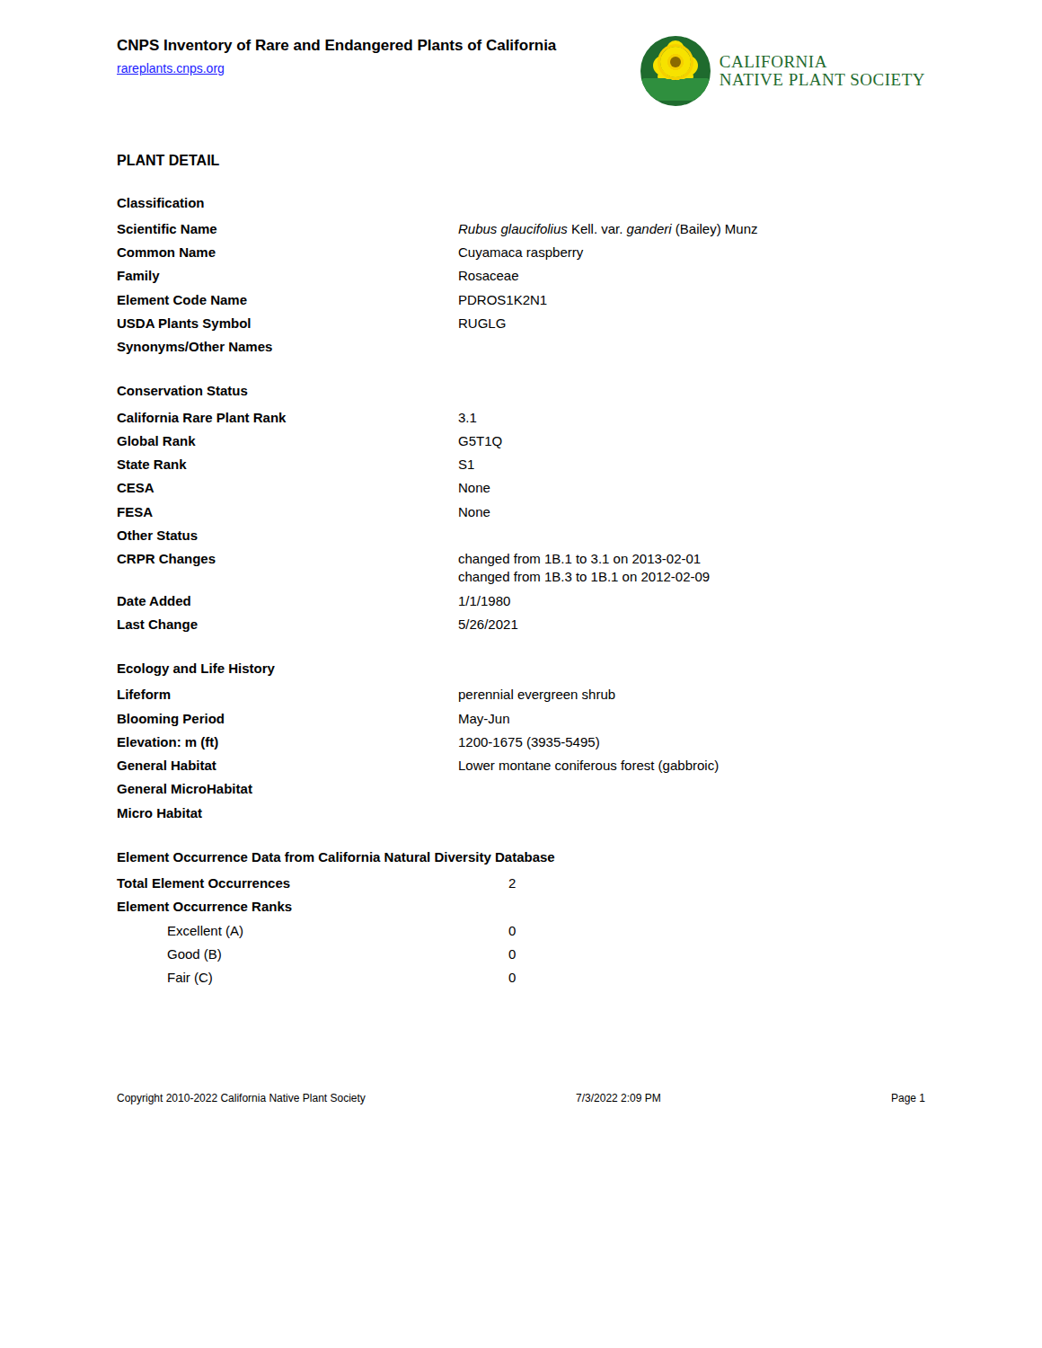CNPS Inventory of Rare and Endangered Plants of California
rareplants.cnps.org
CALIFORNIA
NATIVE PLANT SOCIETY
PLANT DETAIL
Classification
| Scientific Name | Rubus glaucifolius Kell. var. ganderi (Bailey) Munz |
| Common Name | Cuyamaca raspberry |
| Family | Rosaceae |
| Element Code Name | PDROS1K2N1 |
| USDA Plants Symbol | RUGLG |
| Synonyms/Other Names | |
Conservation Status
| California Rare Plant Rank | 3.1 |
| Global Rank | G5T1Q |
| State Rank | S1 |
| CESA | None |
| FESA | None |
| Other Status | |
| CRPR Changes | changed from 1B.1 to 3.1 on 2013-02-01 changed from 1B.3 to 1B.1 on 2012-02-09 |
| Date Added | 1/1/1980 |
| Last Change | 5/26/2021 |
Ecology and Life History
| Lifeform | perennial evergreen shrub |
| Blooming Period | May-Jun |
| Elevation: m (ft) | 1200-1675 (3935-5495) |
| General Habitat | Lower montane coniferous forest (gabbroic) |
| General MicroHabitat | |
| Micro Habitat | |
Element Occurrence Data from California Natural Diversity Database
| Total Element Occurrences | 2 |
| Element Occurrence Ranks | |
| Excellent (A) | 0 |
| Good (B) | 0 |
| Fair (C) | 0 |
Copyright 2010-2022 California Native Plant Society
7/3/2022 2:09 PM
Page 1